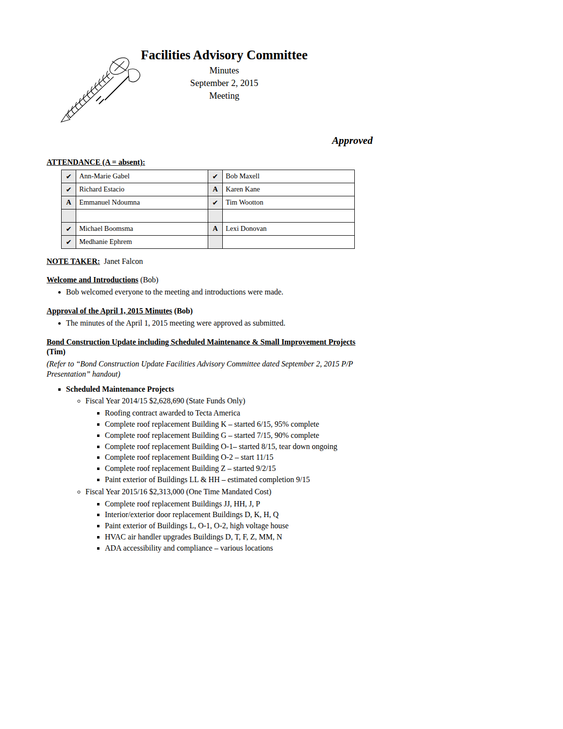Facilities Advisory Committee
Minutes
September 2, 2015
Meeting
Approved
ATTENDANCE (A = absent):
| ✔ | Ann-Marie Gabel | ✔ | Bob Maxell |
| ✔ | Richard Estacio | A | Karen Kane |
| A | Emmanuel Ndoumna | ✔ | Tim Wootton |
| ✔ | Michael Boomsma | A | Lexi Donovan |
| ✔ | Medhanie Ephrem | | |
NOTE TAKER: Janet Falcon
Welcome and Introductions
(Bob)
Bob welcomed everyone to the meeting and introductions were made.
Approval of the April 1, 2015 Minutes
(Bob)
The minutes of the April 1, 2015 meeting were approved as submitted.
Bond Construction Update including Scheduled Maintenance & Small Improvement Projects
(Tim)
(Refer to “Bond Construction Update Facilities Advisory Committee dated September 2, 2015 P/P Presentation” handout)
Scheduled Maintenance Projects
Fiscal Year 2014/15 $2,628,690 (State Funds Only)
Roofing contract awarded to Tecta America
Complete roof replacement Building K – started 6/15, 95% complete
Complete roof replacement Building G – started 7/15, 90% complete
Complete roof replacement Building O-1– started 8/15, tear down ongoing
Complete roof replacement Building O-2 – start 11/15
Complete roof replacement Building Z – started 9/2/15
Paint exterior of Buildings LL & HH – estimated completion 9/15
Fiscal Year 2015/16 $2,313,000 (One Time Mandated Cost)
Complete roof replacement Buildings JJ, HH, J, P
Interior/exterior door replacement Buildings D, K, H, Q
Paint exterior of Buildings L, O-1, O-2, high voltage house
HVAC air handler upgrades Buildings D, T, F, Z, MM, N
ADA accessibility and compliance – various locations